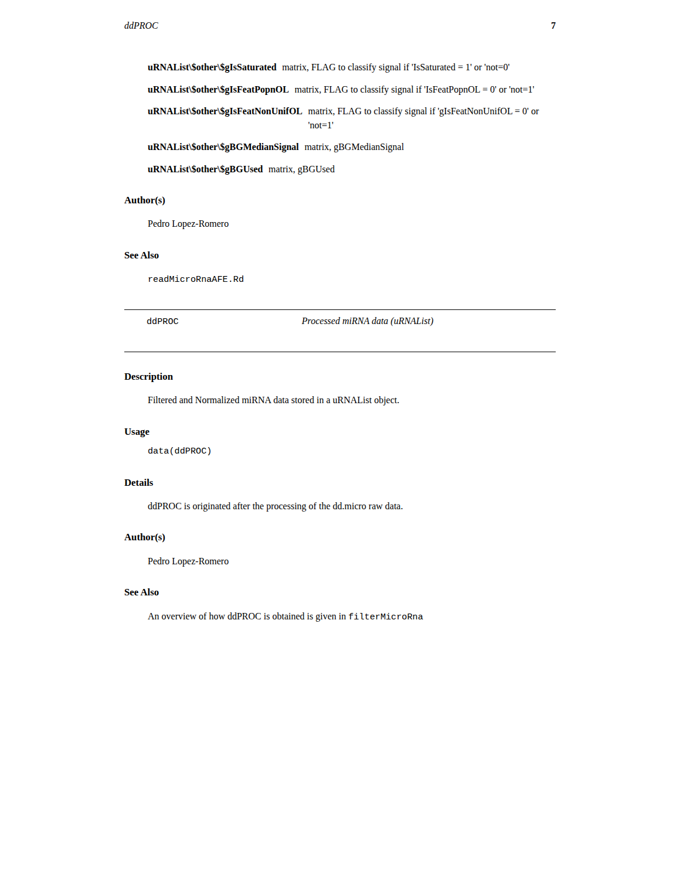ddPROC 7
uRNAList\$other\$gIsSaturated
matrix, FLAG to classify signal if 'IsSaturated = 1' or 'not=0'
uRNAList\$other\$gIsFeatPopnOL
matrix, FLAG to classify signal if 'IsFeatPopnOL = 0' or 'not=1'
uRNAList\$other\$gIsFeatNonUnifOL
matrix, FLAG to classify signal if 'gIsFeatNonUnifOL = 0' or 'not=1'
uRNAList\$other\$gBGMedianSignal
matrix, gBGMedianSignal
uRNAList\$other\$gBGUsed
matrix, gBGUsed
Author(s)
Pedro Lopez-Romero
See Also
readMicroRnaAFE.Rd
ddPROC Processed miRNA data (uRNAList)
Description
Filtered and Normalized miRNA data stored in a uRNAList object.
Usage
data(ddPROC)
Details
ddPROC is originated after the processing of the dd.micro raw data.
Author(s)
Pedro Lopez-Romero
See Also
An overview of how ddPROC is obtained is given in filterMicroRna